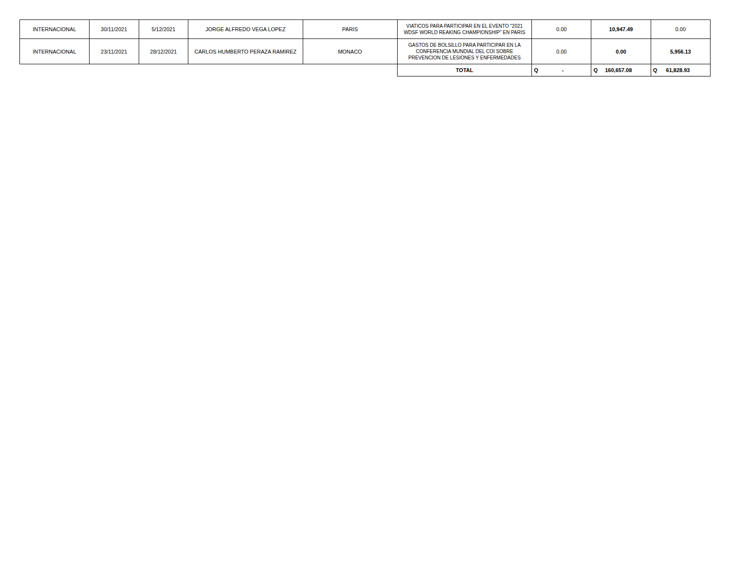| INTERNACIONAL | 30/11/2021 | 5/12/2021 | JORGE ALFREDO VEGA LOPEZ | PARIS | VIATICOS PARA PARTICIPAR EN EL EVENTO "2021 WDSF WORLD REAKING CHAMPIONSHIP" EN PARIS | 0.00 | 10,947.49 | 0.00 |
| INTERNACIONAL | 23/11/2021 | 28/12/2021 | CARLOS HUMBERTO PERAZA RAMIREZ | MONACO | GASTOS DE BOLSILLO PARA PARTICIPAR EN LA CONFERENCIA MUNDIAL DEL COI SOBRE PREVENCION DE LESIONES Y ENFERMEDADES | 0.00 | 0.00 | 5,956.13 |
| | | | | | TOTAL | Q - | Q 160,657.08 | Q 61,828.93 |